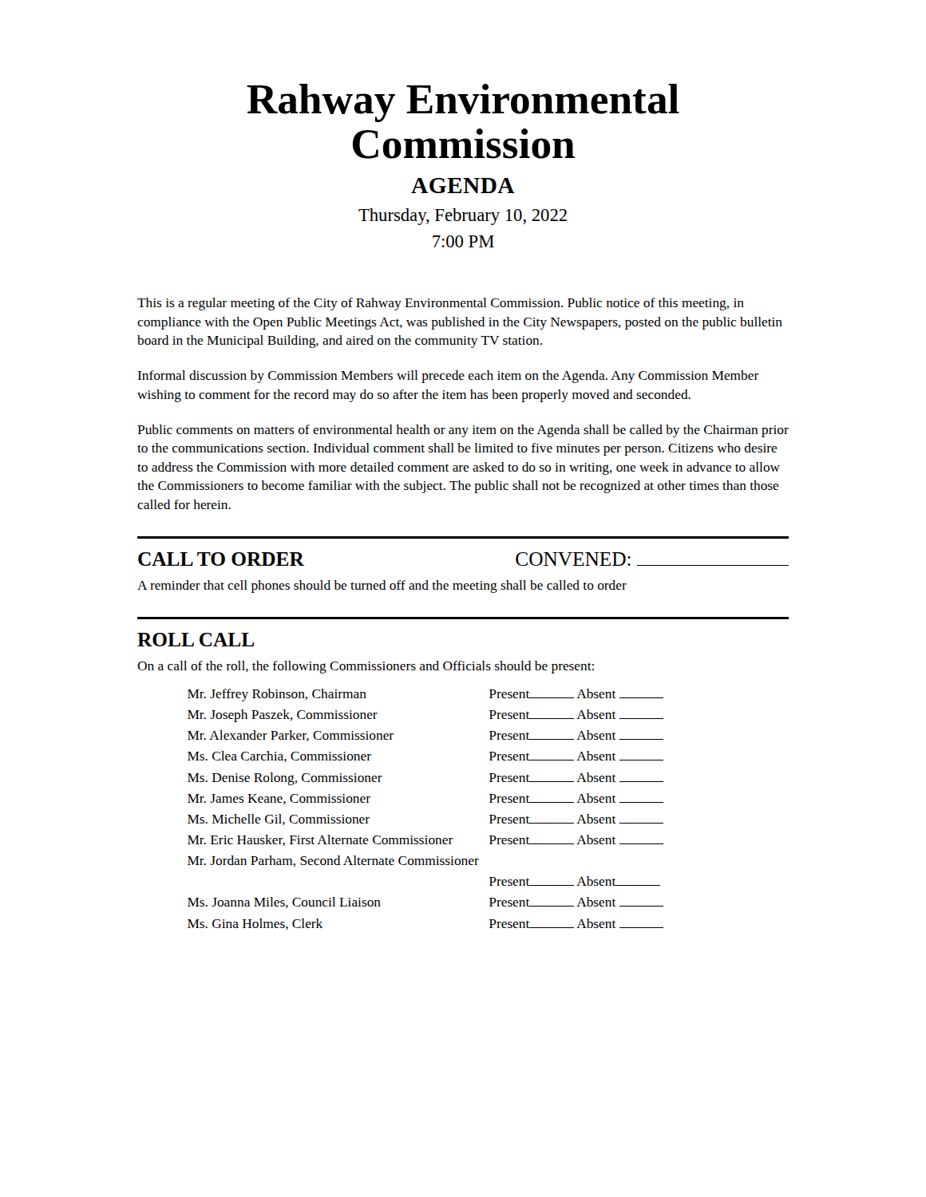Rahway Environmental Commission
AGENDA
Thursday, February 10, 2022
7:00 PM
This is a regular meeting of the City of Rahway Environmental Commission. Public notice of this meeting, in compliance with the Open Public Meetings Act, was published in the City Newspapers, posted on the public bulletin board in the Municipal Building, and aired on the community TV station.
Informal discussion by Commission Members will precede each item on the Agenda. Any Commission Member wishing to comment for the record may do so after the item has been properly moved and seconded.
Public comments on matters of environmental health or any item on the Agenda shall be called by the Chairman prior to the communications section. Individual comment shall be limited to five minutes per person. Citizens who desire to address the Commission with more detailed comment are asked to do so in writing, one week in advance to allow the Commissioners to become familiar with the subject. The public shall not be recognized at other times than those called for herein.
CALL TO ORDER
CONVENED:
A reminder that cell phones should be turned off and the meeting shall be called to order
ROLL CALL
On a call of the roll, the following Commissioners and Officials should be present:
| Mr. Jeffrey Robinson, Chairman | Present Absent |
| Mr. Joseph Paszek, Commissioner | Present Absent |
| Mr. Alexander Parker, Commissioner | Present Absent |
| Ms. Clea Carchia, Commissioner | Present Absent |
| Ms. Denise Rolong, Commissioner | Present Absent |
| Mr. James Keane, Commissioner | Present Absent |
| Ms. Michelle Gil, Commissioner | Present Absent |
| Mr. Eric Hausker, First Alternate Commissioner | Present Absent |
| Mr. Jordan Parham, Second Alternate Commissioner |
| | Present Absent |
| Ms. Joanna Miles, Council Liaison | Present Absent |
| Ms. Gina Holmes, Clerk | Present Absent |